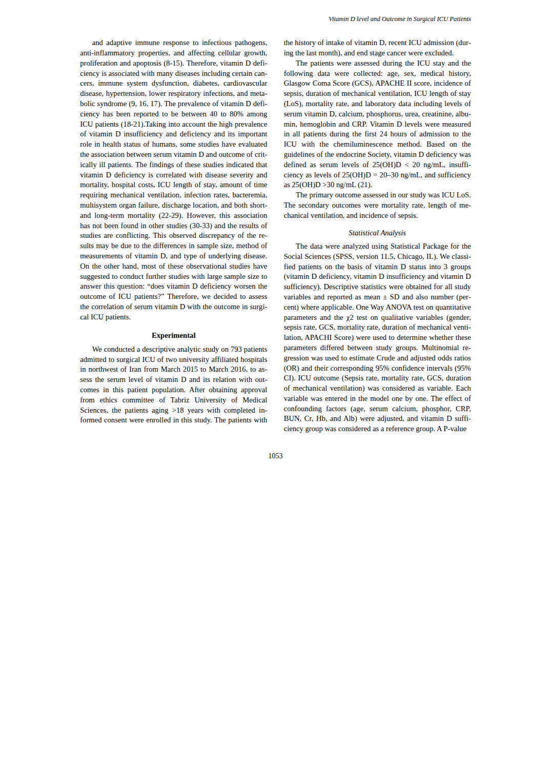Vitamin D level and Outcome in Surgical ICU Patients
and adaptive immune response to infectious pathogens, anti-inflammatory properties, and affecting cellular growth, proliferation and apoptosis (8-15). Therefore, vitamin D deficiency is associated with many diseases including certain cancers, immune system dysfunction, diabetes, cardiovascular disease, hypertension, lower respiratory infections, and metabolic syndrome (9, 16, 17). The prevalence of vitamin D deficiency has been reported to be between 40 to 80% among ICU patients (18-21).Taking into account the high prevalence of vitamin D insufficiency and deficiency and its important role in health status of humans, some studies have evaluated the association between serum vitamin D and outcome of critically ill patients. The findings of these studies indicated that vitamin D deficiency is correlated with disease severity and mortality, hospital costs, ICU length of stay, amount of time requiring mechanical ventilation, infection rates, bacteremia, multisystem organ failure, discharge location, and both short- and long-term mortality (22-29). However, this association has not been found in other studies (30-33) and the results of studies are conflicting. This observed discrepancy of the results may be due to the differences in sample size, method of measurements of vitamin D, and type of underlying disease. On the other hand, most of these observational studies have suggested to conduct further studies with large sample size to answer this question: “does vitamin D deficiency worsen the outcome of ICU patients?” Therefore, we decided to assess the correlation of serum vitamin D with the outcome in surgical ICU patients.
Experimental
We conducted a descriptive analytic study on 793 patients admitted to surgical ICU of two university affiliated hospitals in northwest of Iran from March 2015 to March 2016, to assess the serum level of vitamin D and its relation with outcomes in this patient population. After obtaining approval from ethics committee of Tabriz University of Medical Sciences, the patients aging >18 years with completed informed consent were enrolled in this study. The patients with the history of intake of vitamin D, recent ICU admission (during the last month), and end stage cancer were excluded.
The patients were assessed during the ICU stay and the following data were collected: age, sex, medical history, Glasgow Coma Score (GCS), APACHE II score, incidence of sepsis, duration of mechanical ventilation, ICU length of stay (LoS), mortality rate, and laboratory data including levels of serum vitamin D, calcium, phosphorus, urea, creatinine, albumin, hemoglobin and CRP. Vitamin D levels were measured in all patients during the first 24 hours of admission to the ICU with the chemiluminescence method. Based on the guidelines of the endocrine Society, vitamin D deficiency was defined as serum levels of 25(OH)D < 20 ng/mL, insufficiency as levels of 25(OH)D = 20–30 ng/mL, and sufficiency as 25(OH)D >30 ng/mL (21).
The primary outcome assessed in our study was ICU LoS. The secondary outcomes were mortality rate, length of mechanical ventilation, and incidence of sepsis.
Statistical Analysis
The data were analyzed using Statistical Package for the Social Sciences (SPSS, version 11.5, Chicago, IL). We classified patients on the basis of vitamin D status into 3 groups (vitamin D deficiency, vitamin D insufficiency and vitamin D sufficiency). Descriptive statistics were obtained for all study variables and reported as mean ± SD and also number (percent) where applicable. One Way ANOVA test on quantitative parameters and the χ2 test on qualitative variables (gender, sepsis rate, GCS, mortality rate, duration of mechanical ventilation, APACHI Score) were used to determine whether these parameters differed between study groups. Multinomial regression was used to estimate Crude and adjusted odds ratios (OR) and their corresponding 95% confidence intervals (95% CI). ICU outcome (Sepsis rate, mortality rate, GCS, duration of mechanical ventilation) was considered as variable. Each variable was entered in the model one by one. The effect of confounding factors (age, serum calcium, phosphor, CRP, BUN, Cr, Hb, and Alb) were adjusted, and vitamin D sufficiency group was considered as a reference group. A P-value
1053